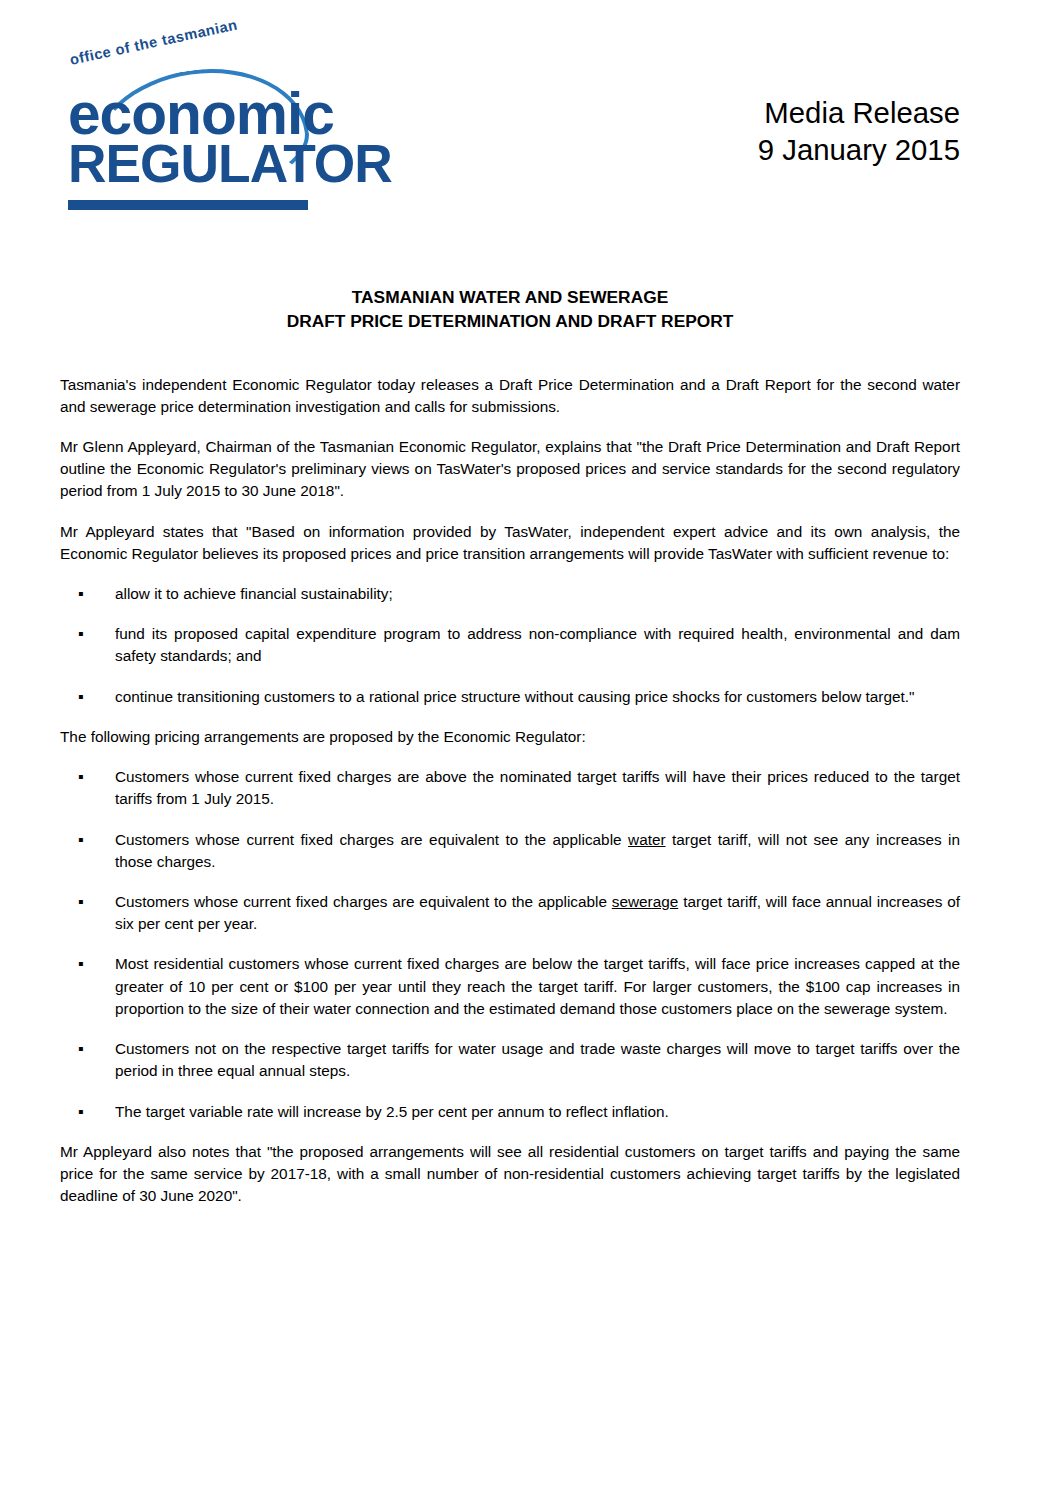office of the tasmanian
economic
REGULATOR
Media Release
9 January 2015
Tasmanian Water and Sewerage
Draft Price Determination and Draft Report
Tasmania's independent Economic Regulator today releases a Draft Price Determination and a Draft Report for the second water and sewerage price determination investigation and calls for submissions.
Mr Glenn Appleyard, Chairman of the Tasmanian Economic Regulator, explains that "the Draft Price Determination and Draft Report outline the Economic Regulator's preliminary views on TasWater's proposed prices and service standards for the second regulatory period from 1 July 2015 to 30 June 2018".
Mr Appleyard states that "Based on information provided by TasWater, independent expert advice and its own analysis, the Economic Regulator believes its proposed prices and price transition arrangements will provide TasWater with sufficient revenue to:
allow it to achieve financial sustainability;
fund its proposed capital expenditure program to address non-compliance with required health, environmental and dam safety standards; and
continue transitioning customers to a rational price structure without causing price shocks for customers below target."
The following pricing arrangements are proposed by the Economic Regulator:
Customers whose current fixed charges are above the nominated target tariffs will have their prices reduced to the target tariffs from 1 July 2015.
Customers whose current fixed charges are equivalent to the applicable water target tariff, will not see any increases in those charges.
Customers whose current fixed charges are equivalent to the applicable sewerage target tariff, will face annual increases of six per cent per year.
Most residential customers whose current fixed charges are below the target tariffs, will face price increases capped at the greater of 10 per cent or $100 per year until they reach the target tariff. For larger customers, the $100 cap increases in proportion to the size of their water connection and the estimated demand those customers place on the sewerage system.
Customers not on the respective target tariffs for water usage and trade waste charges will move to target tariffs over the period in three equal annual steps.
The target variable rate will increase by 2.5 per cent per annum to reflect inflation.
Mr Appleyard also notes that "the proposed arrangements will see all residential customers on target tariffs and paying the same price for the same service by 2017-18, with a small number of non-residential customers achieving target tariffs by the legislated deadline of 30 June 2020".